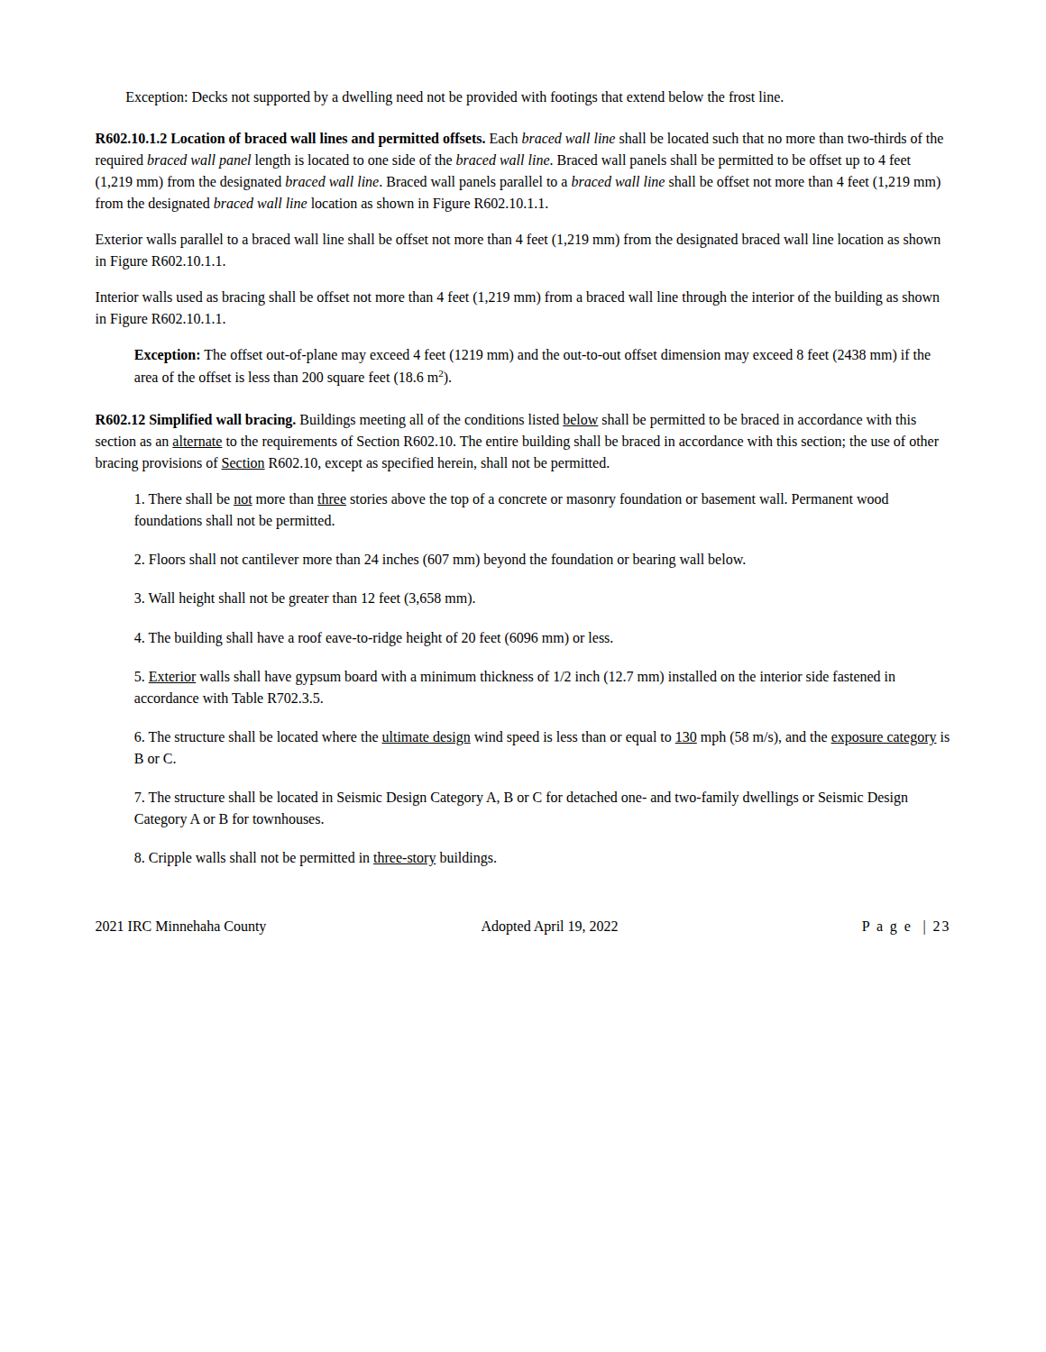Exception: Decks not supported by a dwelling need not be provided with footings that extend below the frost line.
R602.10.1.2 Location of braced wall lines and permitted offsets. Each braced wall line shall be located such that no more than two-thirds of the required braced wall panel length is located to one side of the braced wall line. Braced wall panels shall be permitted to be offset up to 4 feet (1,219 mm) from the designated braced wall line. Braced wall panels parallel to a braced wall line shall be offset not more than 4 feet (1,219 mm) from the designated braced wall line location as shown in Figure R602.10.1.1.
Exterior walls parallel to a braced wall line shall be offset not more than 4 feet (1,219 mm) from the designated braced wall line location as shown in Figure R602.10.1.1.
Interior walls used as bracing shall be offset not more than 4 feet (1,219 mm) from a braced wall line through the interior of the building as shown in Figure R602.10.1.1.
Exception: The offset out-of-plane may exceed 4 feet (1219 mm) and the out-to-out offset dimension may exceed 8 feet (2438 mm) if the area of the offset is less than 200 square feet (18.6 m2).
R602.12 Simplified wall bracing. Buildings meeting all of the conditions listed below shall be permitted to be braced in accordance with this section as an alternate to the requirements of Section R602.10. The entire building shall be braced in accordance with this section; the use of other bracing provisions of Section R602.10, except as specified herein, shall not be permitted.
1. There shall be not more than three stories above the top of a concrete or masonry foundation or basement wall. Permanent wood foundations shall not be permitted.
2. Floors shall not cantilever more than 24 inches (607 mm) beyond the foundation or bearing wall below.
3. Wall height shall not be greater than 12 feet (3,658 mm).
4. The building shall have a roof eave-to-ridge height of 20 feet (6096 mm) or less.
5. Exterior walls shall have gypsum board with a minimum thickness of 1/2 inch (12.7 mm) installed on the interior side fastened in accordance with Table R702.3.5.
6. The structure shall be located where the ultimate design wind speed is less than or equal to 130 mph (58 m/s), and the exposure category is B or C.
7. The structure shall be located in Seismic Design Category A, B or C for detached one- and two-family dwellings or Seismic Design Category A or B for townhouses.
8. Cripple walls shall not be permitted in three-story buildings.
2021 IRC Minnehaha County
Adopted April 19, 2022
P a g e | 23